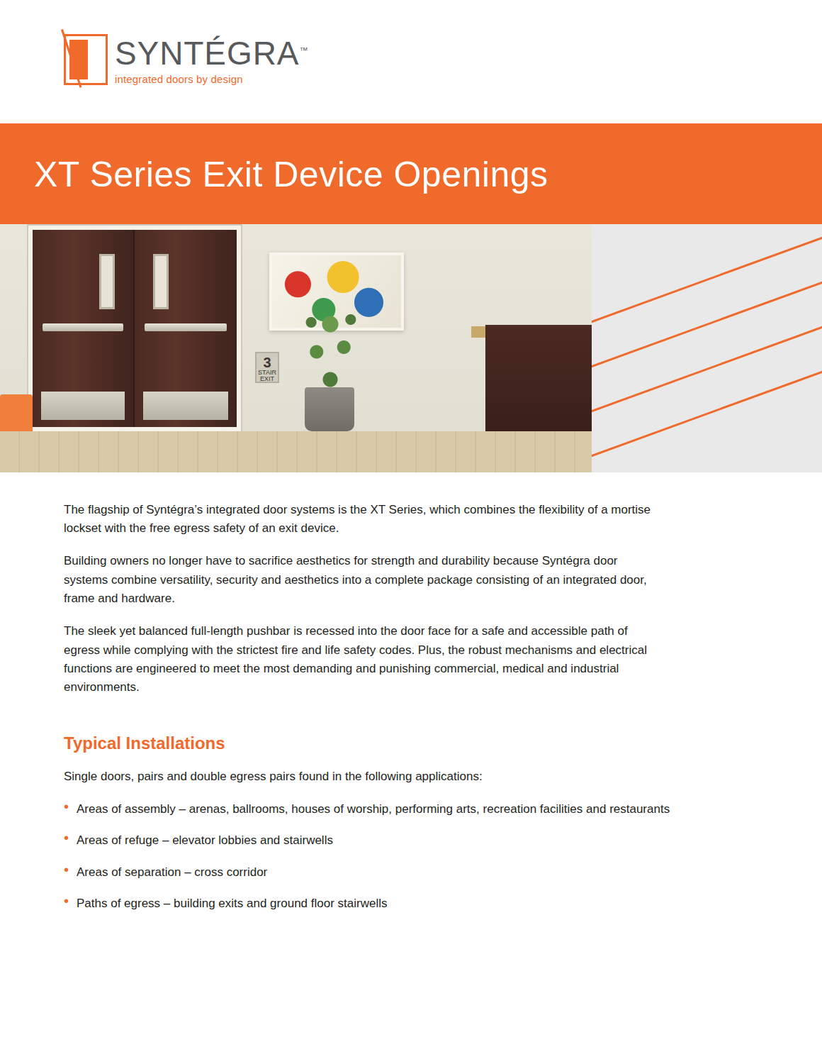SYNTÉGRA™
integrated doors by design
XT Series Exit Device Openings
3 STAIR
EXIT
The flagship of Syntégra’s integrated door systems is the XT Series, which combines the flexibility of a mortise lockset with the free egress safety of an exit device.
Building owners no longer have to sacrifice aesthetics for strength and durability because Syntégra door systems combine versatility, security and aesthetics into a complete package consisting of an integrated door, frame and hardware.
The sleek yet balanced full-length pushbar is recessed into the door face for a safe and accessible path of egress while complying with the strictest fire and life safety codes. Plus, the robust mechanisms and electrical functions are engineered to meet the most demanding and punishing commercial, medical and industrial environments.
Typical Installations
Single doors, pairs and double egress pairs found in the following applications:
Areas of assembly – arenas, ballrooms, houses of worship, performing arts, recreation facilities and restaurants
Areas of refuge – elevator lobbies and stairwells
Areas of separation – cross corridor
Paths of egress – building exits and ground floor stairwells